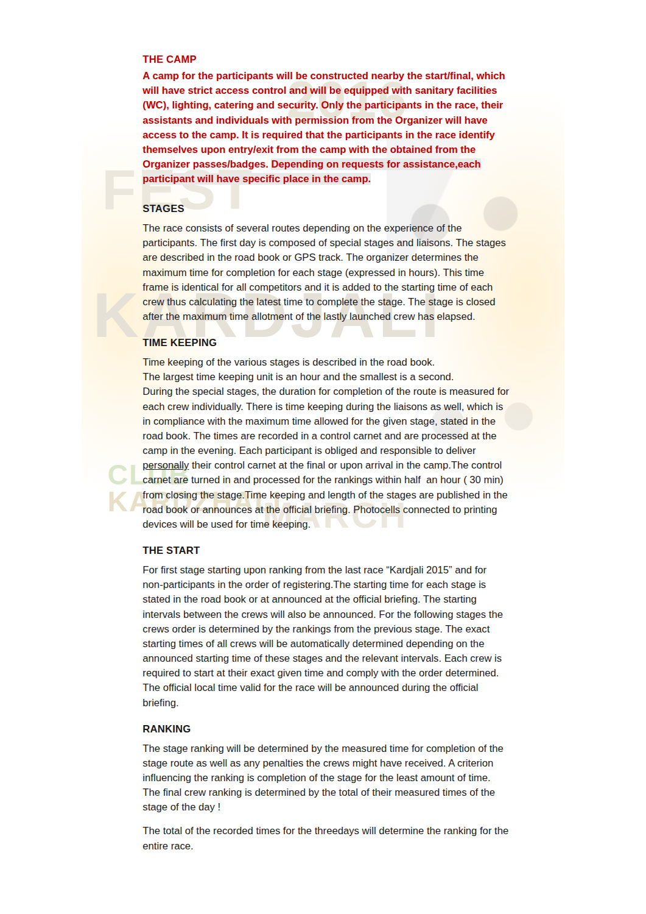2016
FEST
KARDJALI
MARCH
CLUBKARDZHALI
THE CAMP
A camp for the participants will be constructed nearby the start/final, which will have strict access control and will be equipped with sanitary facilities (WC), lighting, catering and security. Only the participants in the race, their assistants and individuals with permission from the Organizer will have access to the camp. It is required that the participants in the race identify themselves upon entry/exit from the camp with the obtained from the Organizer passes/badges. Depending on requests for assistance,each participant will have specific place in the camp.
STAGES
The race consists of several routes depending on the experience of the participants. The first day is composed of special stages and liaisons. The stages are described in the road book or GPS track. The organizer determines the maximum time for completion for each stage (expressed in hours). This time frame is identical for all competitors and it is added to the starting time of each crew thus calculating the latest time to complete the stage. The stage is closed after the maximum time allotment of the lastly launched crew has elapsed.
TIME KEEPING
Time keeping of the various stages is described in the road book.
The largest time keeping unit is an hour and the smallest is a second.
During the special stages, the duration for completion of the route is measured for each crew individually. There is time keeping during the liaisons as well, which is in compliance with the maximum time allowed for the given stage, stated in the road book. The times are recorded in a control carnet and are processed at the camp in the evening. Each participant is obliged and responsible to deliver personally their control carnet at the final or upon arrival in the camp.The control carnet are turned in and processed for the rankings within half an hour ( 30 min) from closing the stage.Time keeping and length of the stages are published in the road book or announces at the official briefing. Photocells connected to printing devices will be used for time keeping.
THE START
For first stage starting upon ranking from the last race “Kardjali 2015” and for non-participants in the order of registering.The starting time for each stage is stated in the road book or at announced at the official briefing. The starting intervals between the crews will also be announced. For the following stages the crews order is determined by the rankings from the previous stage. The exact starting times of all crews will be automatically determined depending on the announced starting time of these stages and the relevant intervals. Each crew is required to start at their exact given time and comply with the order determined. The official local time valid for the race will be announced during the official briefing.
RANKING
The stage ranking will be determined by the measured time for completion of the stage route as well as any penalties the crews might have received. A criterion influencing the ranking is completion of the stage for the least amount of time. The final crew ranking is determined by the total of their measured times of the stage of the day !
The total of the recorded times for the threedays will determine the ranking for the entire race.